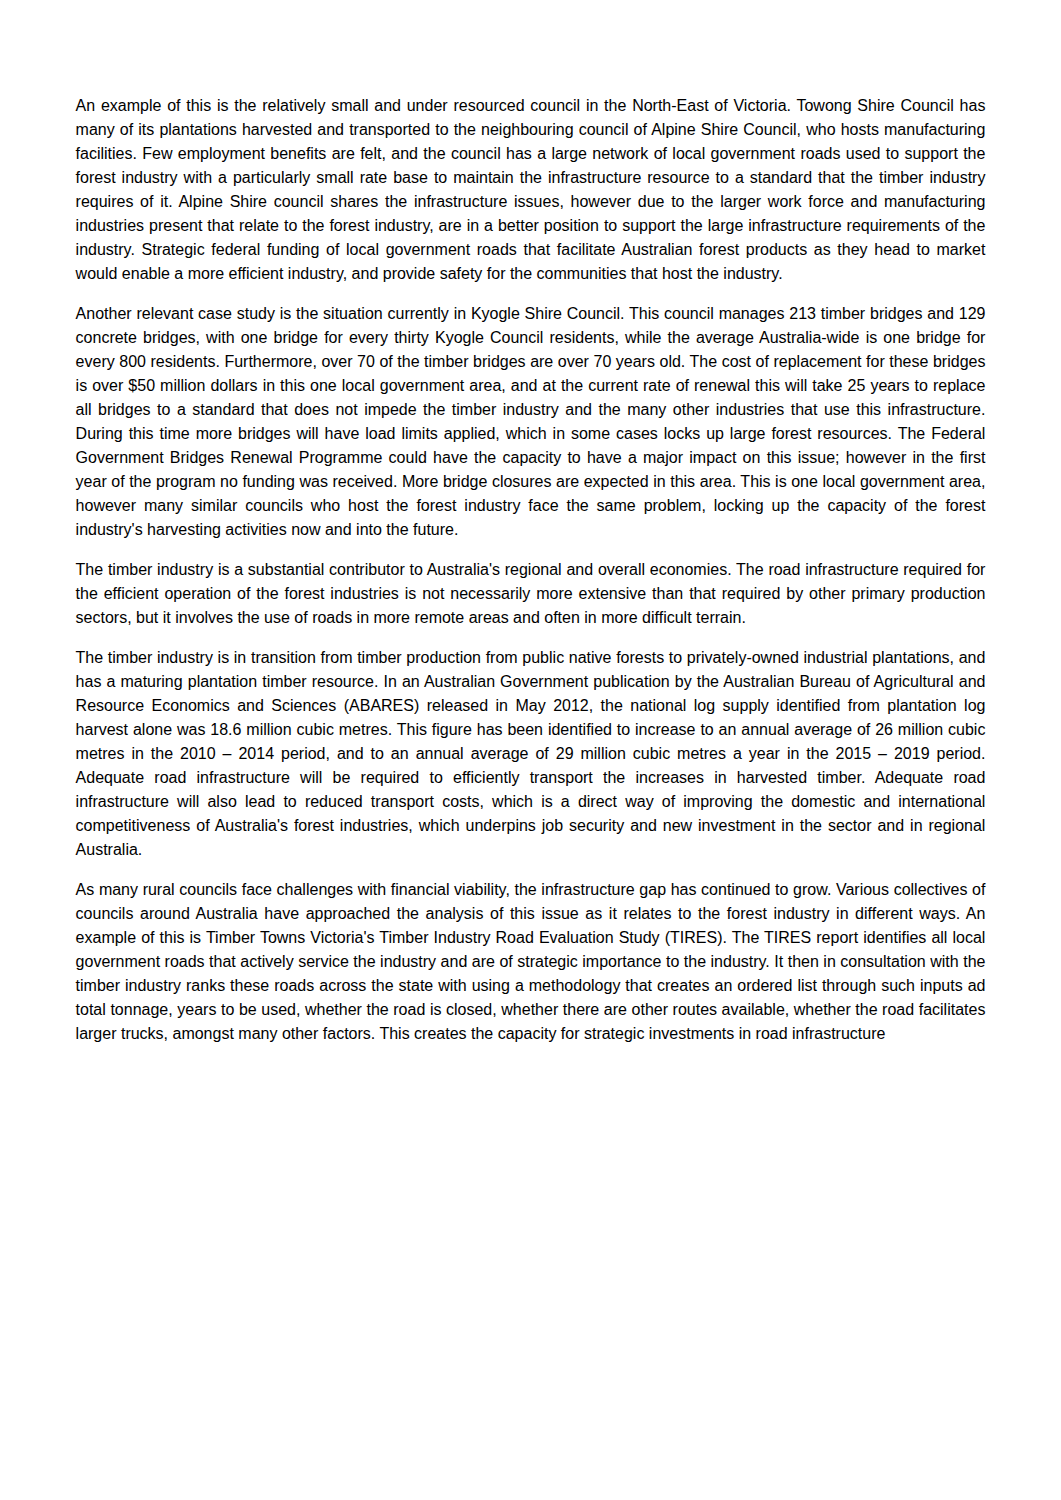An example of this is the relatively small and under resourced council in the North-East of Victoria. Towong Shire Council has many of its plantations harvested and transported to the neighbouring council of Alpine Shire Council, who hosts manufacturing facilities. Few employment benefits are felt, and the council has a large network of local government roads used to support the forest industry with a particularly small rate base to maintain the infrastructure resource to a standard that the timber industry requires of it. Alpine Shire council shares the infrastructure issues, however due to the larger work force and manufacturing industries present that relate to the forest industry, are in a better position to support the large infrastructure requirements of the industry. Strategic federal funding of local government roads that facilitate Australian forest products as they head to market would enable a more efficient industry, and provide safety for the communities that host the industry.
Another relevant case study is the situation currently in Kyogle Shire Council. This council manages 213 timber bridges and 129 concrete bridges, with one bridge for every thirty Kyogle Council residents, while the average Australia-wide is one bridge for every 800 residents. Furthermore, over 70 of the timber bridges are over 70 years old. The cost of replacement for these bridges is over $50 million dollars in this one local government area, and at the current rate of renewal this will take 25 years to replace all bridges to a standard that does not impede the timber industry and the many other industries that use this infrastructure. During this time more bridges will have load limits applied, which in some cases locks up large forest resources. The Federal Government Bridges Renewal Programme could have the capacity to have a major impact on this issue; however in the first year of the program no funding was received. More bridge closures are expected in this area. This is one local government area, however many similar councils who host the forest industry face the same problem, locking up the capacity of the forest industry's harvesting activities now and into the future.
The timber industry is a substantial contributor to Australia's regional and overall economies. The road infrastructure required for the efficient operation of the forest industries is not necessarily more extensive than that required by other primary production sectors, but it involves the use of roads in more remote areas and often in more difficult terrain.
The timber industry is in transition from timber production from public native forests to privately-owned industrial plantations, and has a maturing plantation timber resource. In an Australian Government publication by the Australian Bureau of Agricultural and Resource Economics and Sciences (ABARES) released in May 2012, the national log supply identified from plantation log harvest alone was 18.6 million cubic metres. This figure has been identified to increase to an annual average of 26 million cubic metres in the 2010 – 2014 period, and to an annual average of 29 million cubic metres a year in the 2015 – 2019 period. Adequate road infrastructure will be required to efficiently transport the increases in harvested timber. Adequate road infrastructure will also lead to reduced transport costs, which is a direct way of improving the domestic and international competitiveness of Australia's forest industries, which underpins job security and new investment in the sector and in regional Australia.
As many rural councils face challenges with financial viability, the infrastructure gap has continued to grow. Various collectives of councils around Australia have approached the analysis of this issue as it relates to the forest industry in different ways. An example of this is Timber Towns Victoria's Timber Industry Road Evaluation Study (TIRES). The TIRES report identifies all local government roads that actively service the industry and are of strategic importance to the industry. It then in consultation with the timber industry ranks these roads across the state with using a methodology that creates an ordered list through such inputs ad total tonnage, years to be used, whether the road is closed, whether there are other routes available, whether the road facilitates larger trucks, amongst many other factors. This creates the capacity for strategic investments in road infrastructure